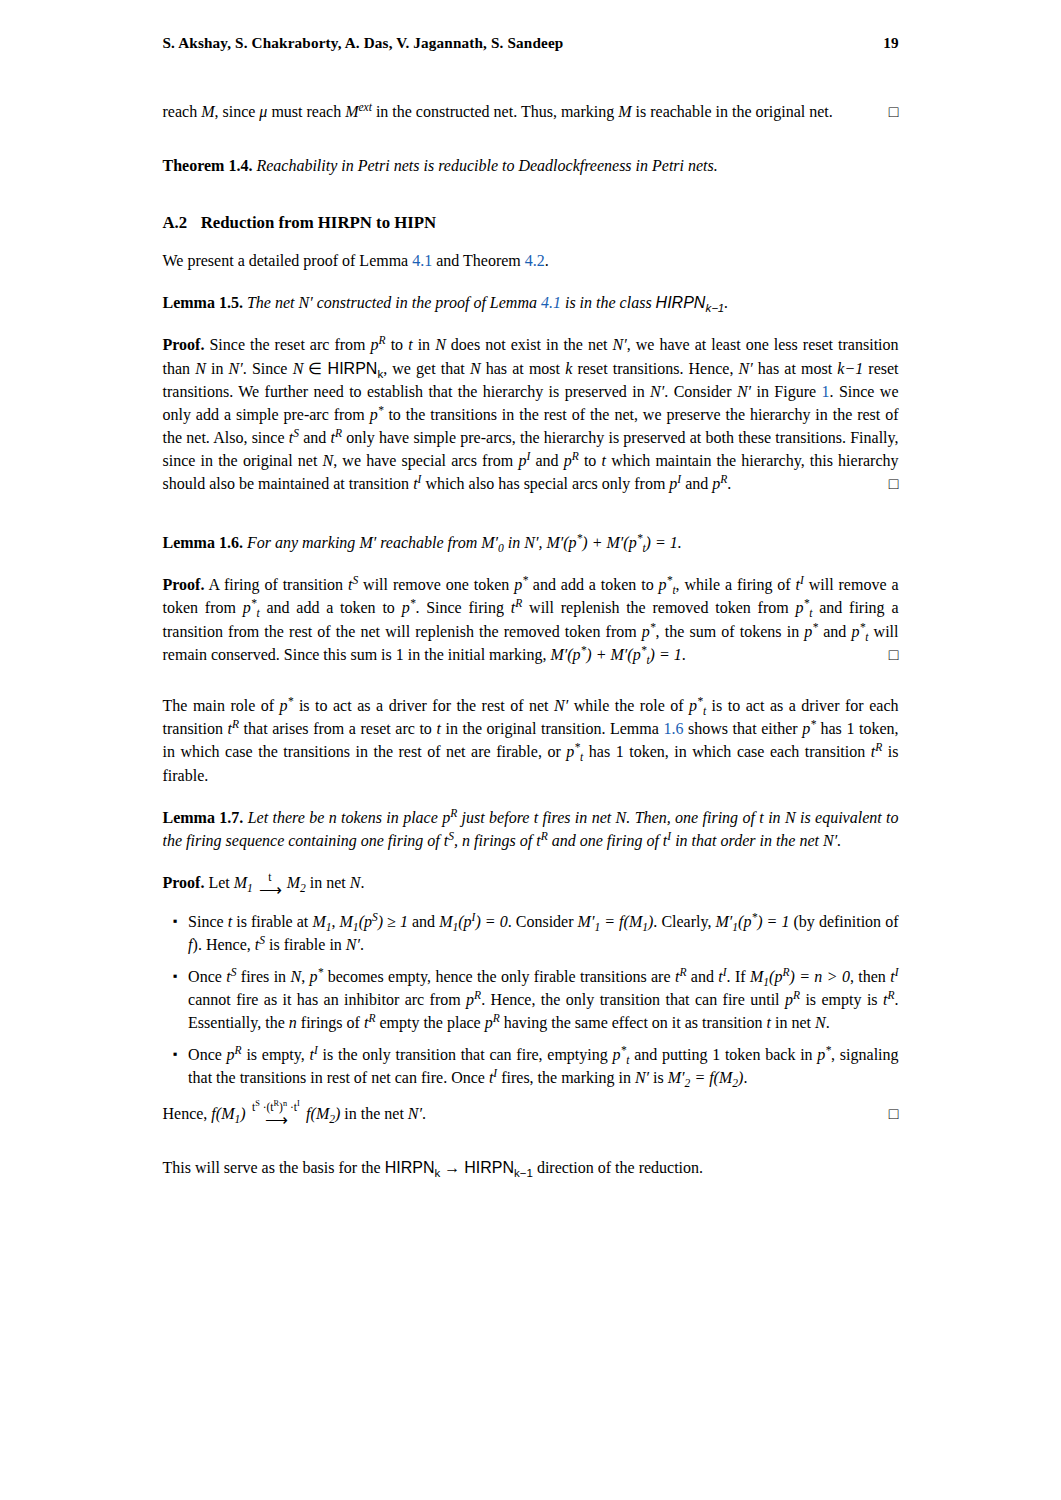S. Akshay, S. Chakraborty, A. Das, V. Jagannath, S. Sandeep 19
reach M, since μ must reach Mext in the constructed net. Thus, marking M is reachable in the original net.□
Theorem 1.4. Reachability in Petri nets is reducible to Deadlockfreeness in Petri nets.
A.2 Reduction from HIRPN to HIPN
We present a detailed proof of Lemma 4.1 and Theorem 4.2.
Lemma 1.5. The net N′ constructed in the proof of Lemma 4.1 is in the class HIRPNk−1.
Proof. Since the reset arc from pR to t in N does not exist in the net N′, we have at least one less reset transition than N in N′. Since N ∈ HIRPNk, we get that N has at most k reset transitions. Hence, N′ has at most k−1 reset transitions. We further need to establish that the hierarchy is preserved in N′. Consider N′ in Figure 1. Since we only add a simple pre-arc from p* to the transitions in the rest of the net, we preserve the hierarchy in the rest of the net. Also, since tS and tR only have simple pre-arcs, the hierarchy is preserved at both these transitions. Finally, since in the original net N, we have special arcs from pI and pR to t which maintain the hierarchy, this hierarchy should also be maintained at transition tI which also has special arcs only from pI and pR.□
Lemma 1.6. For any marking M′ reachable from M′0 in N′, M′(p*) + M′(p*t) = 1.
Proof. A firing of transition tS will remove one token p* and add a token to p*t, while a firing of tI will remove a token from p*t and add a token to p*. Since firing tR will replenish the removed token from p*t and firing a transition from the rest of the net will replenish the removed token from p*, the sum of tokens in p* and p*t will remain conserved. Since this sum is 1 in the initial marking, M′(p*) + M′(p*t) = 1.□
The main role of p* is to act as a driver for the rest of net N′ while the role of p*t is to act as a driver for each transition tR that arises from a reset arc to t in the original transition. Lemma 1.6 shows that either p* has 1 token, in which case the transitions in the rest of net are firable, or p*t has 1 token, in which case each transition tR is firable.
Lemma 1.7. Let there be n tokens in place pR just before t fires in net N. Then, one firing of t in N is equivalent to the firing sequence containing one firing of tS, n firings of tR and one firing of tI in that order in the net N′.
Proof. Let M1 t⟶ M2 in net N.
Since t is firable at M1, M1(pS) ≥ 1 and M1(pI) = 0. Consider M′1 = f(M1). Clearly, M′1(p*) = 1 (by definition of f). Hence, tS is firable in N′.
Once tS fires in N, p* becomes empty, hence the only firable transitions are tR and tI. If M1(pR) = n > 0, then tI cannot fire as it has an inhibitor arc from pR. Hence, the only transition that can fire until pR is empty is tR. Essentially, the n firings of tR empty the place pR having the same effect on it as transition t in net N.
Once pR is empty, tI is the only transition that can fire, emptying p*t and putting 1 token back in p*, signaling that the transitions in rest of net can fire. Once tI fires, the marking in N′ is M′2 = f(M2).
Hence, f(M1) tS ·(tR)n ·tI⟶ f(M2) in the net N′.□
This will serve as the basis for the HIRPNk → HIRPNk−1 direction of the reduction.